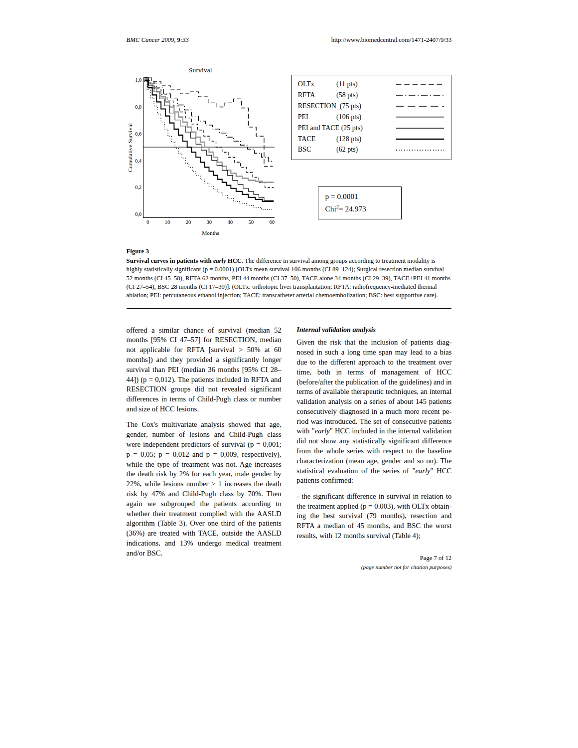BMC Cancer 2009, 9:33
http://www.biomedcentral.com/1471-2407/9/33
Survival
Cumulative Survival
1,0
0,8
0,6
0,4
0,2
0,0
0102030405060
Months
| OLTx | (11 pts) | |
| RFTA | (58 pts) | |
| RESECTION (75 pts) | |
| PEI | (106 pts) | |
| PEI and TACE (25 pts) | |
| TACE | (128 pts) | |
| BSC | (62 pts) | |
p = 0.0001
Chi2= 24.973
Figure 3 Survival curves in patients with early HCC. The difference in survival among groups according to treatment modality is highly statistically significant (p = 0.0001) [OLTx mean survival 106 months (CI 89–124); Surgical resection median survival 52 months (CI 45–58), RFTA 62 months, PEI 44 months (CI 37–50), TACE alone 34 months (CI 29–39), TACE+PEI 41 months (CI 27–54), BSC 28 months (CI 17–39)]. (OLTx: orthotopic liver transplantation; RFTA: radiofrequency-mediated thermal ablation; PEI: percutaneous ethanol injection; TACE: transcatheter arterial chemoembolization; BSC: best supportive care).
offered a similar chance of survival (median 52 months [95% CI 47–57] for RESECTION, median not applicable for RFTA [survival > 50% at 60 months]) and they provided a significantly longer survival than PEI (median 36 months [95% CI 28–44]) (p = 0,012). The patients included in RFTA and RESECTION groups did not revealed significant differences in terms of Child-Pugh class or number and size of HCC lesions.
The Cox's multivariate analysis showed that age, gender, number of lesions and Child-Pugh class were independent predictors of survival (p = 0,001; p = 0,05; p = 0,012 and p = 0,009, respectively), while the type of treatment was not. Age increases the death risk by 2% for each year, male gender by 22%, while lesions number > 1 increases the death risk by 47% and Child-Pugh class by 70%. Then again we subgrouped the patients according to whether their treatment complied with the AASLD algorithm (Table 3). Over one third of the patients (36%) are treated with TACE, outside the AASLD indications, and 13% undergo medical treatment and/or BSC.
Internal validation analysis
Given the risk that the inclusion of patients diagnosed in such a long time span may lead to a bias due to the different approach to the treatment over time, both in terms of management of HCC (before/after the publication of the guidelines) and in terms of available therapeutic techniques, an internal validation analysis on a series of about 145 patients consecutively diagnosed in a much more recent period was introduced. The set of consecutive patients with "early" HCC included in the internal validation did not show any statistically significant difference from the whole series with respect to the baseline characterization (mean age, gender and so on). The statistical evaluation of the series of "early" HCC patients confirmed:
- the significant difference in survival in relation to the treatment applied (p = 0.003), with OLTx obtaining the best survival (79 months), resection and RFTA a median of 45 months, and BSC the worst results, with 12 months survival (Table 4);
Page 7 of 12
(page number not for citation purposes)